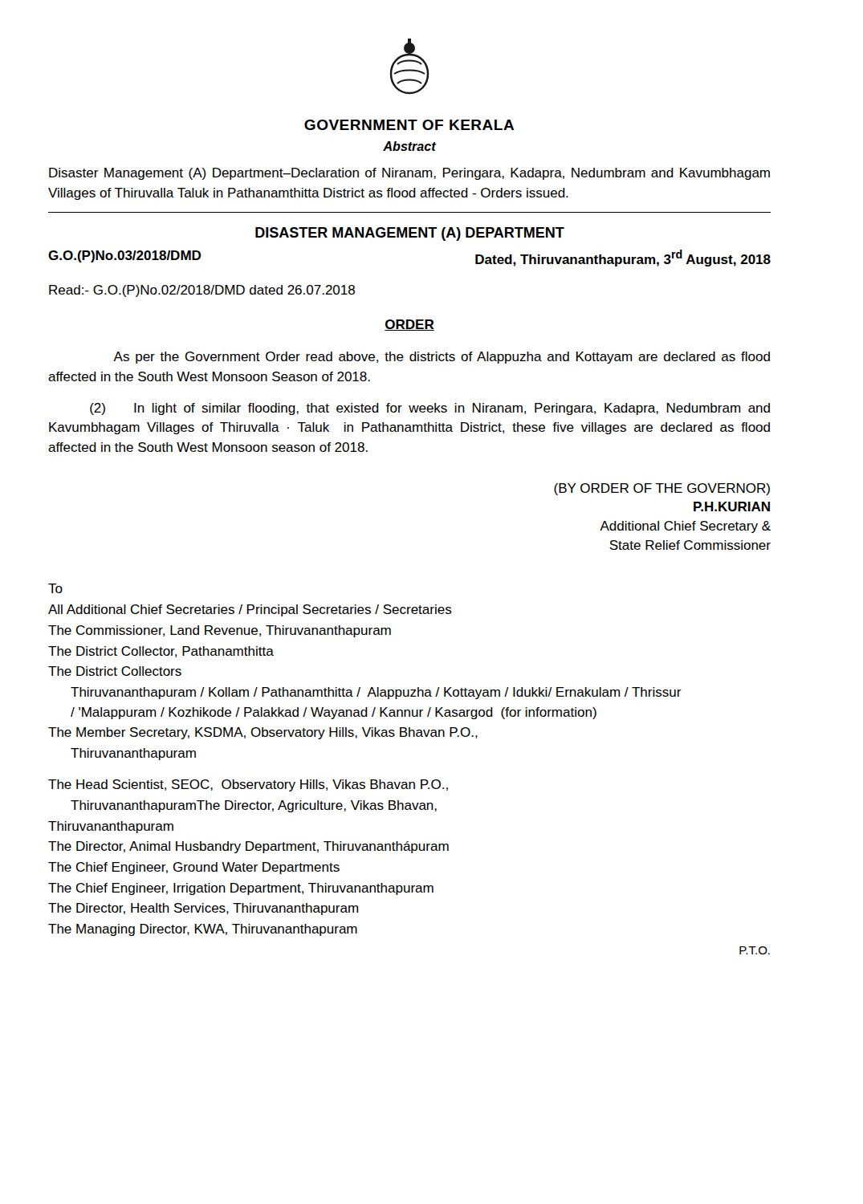GOVERNMENT OF KERALA
Abstract
Disaster Management (A) Department–Declaration of Niranam, Peringara, Kadapra, Nedumbram and Kavumbhagam Villages of Thiruvalla Taluk in Pathanamthitta District as flood affected - Orders issued.
DISASTER MANAGEMENT (A) DEPARTMENT
G.O.(P)No.03/2018/DMD Dated, Thiruvananthapuram, 3rd August, 2018
Read:- G.O.(P)No.02/2018/DMD dated 26.07.2018
ORDER
As per the Government Order read above, the districts of Alappuzha and Kottayam are declared as flood affected in the South West Monsoon Season of 2018.
(2) In light of similar flooding, that existed for weeks in Niranam, Peringara, Kadapra, Nedumbram and Kavumbhagam Villages of Thiruvalla · Taluk in Pathanamthitta District, these five villages are declared as flood affected in the South West Monsoon season of 2018.
(BY ORDER OF THE GOVERNOR)
P.H.KURIAN
Additional Chief Secretary &
State Relief Commissioner
To
All Additional Chief Secretaries / Principal Secretaries / Secretaries
The Commissioner, Land Revenue, Thiruvananthapuram
The District Collector, Pathanamthitta
The District Collectors
Thiruvananthapuram / Kollam / Pathanamthitta / Alappuzha / Kottayam / Idukki/ Ernakulam / Thrissur / 'Malappuram / Kozhikode / Palakkad / Wayanad / Kannur / Kasargod (for information)
The Member Secretary, KSDMA, Observatory Hills, Vikas Bhavan P.O.,
Thiruvananthapuram
The Head Scientist, SEOC, Observatory Hills, Vikas Bhavan P.O.,
ThiruvananthapuramThe Director, Agriculture, Vikas Bhavan,
Thiruvananthapuram
The Director, Animal Husbandry Department, Thiruvananthápuram
The Chief Engineer, Ground Water Departments
The Chief Engineer, Irrigation Department, Thiruvananthapuram
The Director, Health Services, Thiruvananthapuram
The Managing Director, KWA, Thiruvananthapuram
P.T.O.